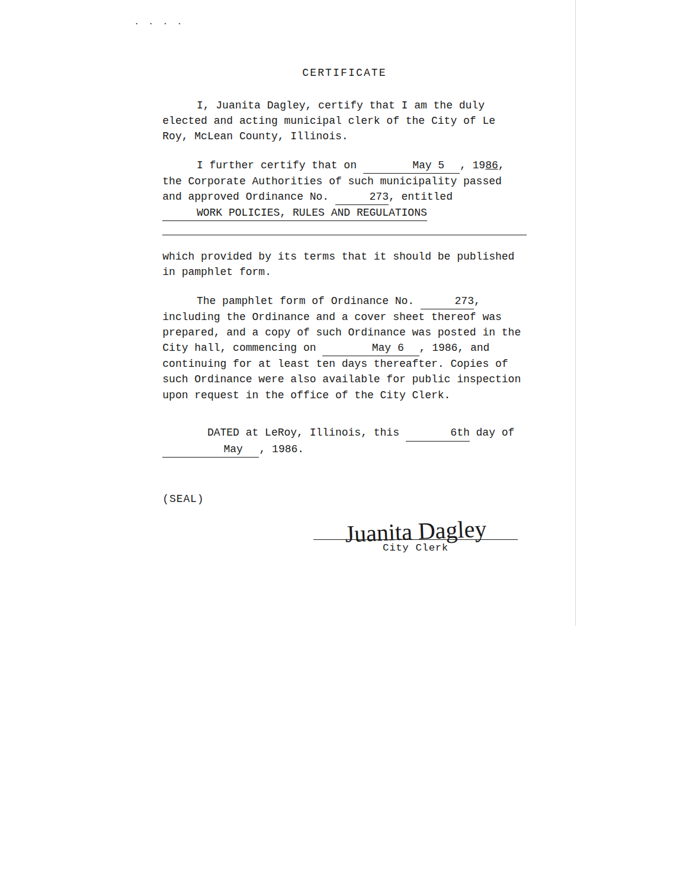. . . .
CERTIFICATE
I, Juanita Dagley, certify that I am the duly elected and acting municipal clerk of the City of Le Roy, McLean County, Illinois.
I further certify that on May 5, 1986, the Corporate Authorities of such municipality passed and approved Ordinance No. 273, entitled WORK POLICIES, RULES AND REGULATIONS
which provided by its terms that it should be published in pamphlet form.
The pamphlet form of Ordinance No. 273, including the Ordinance and a cover sheet thereof was prepared, and a copy of such Ordinance was posted in the City hall, commencing on May 6, 1986, and continuing for at least ten days thereafter. Copies of such Ordinance were also available for public inspection upon request in the office of the City Clerk.
DATED at LeRoy, Illinois, this 6th day of May, 1986.
(SEAL)
Juanita Dagley
City Clerk